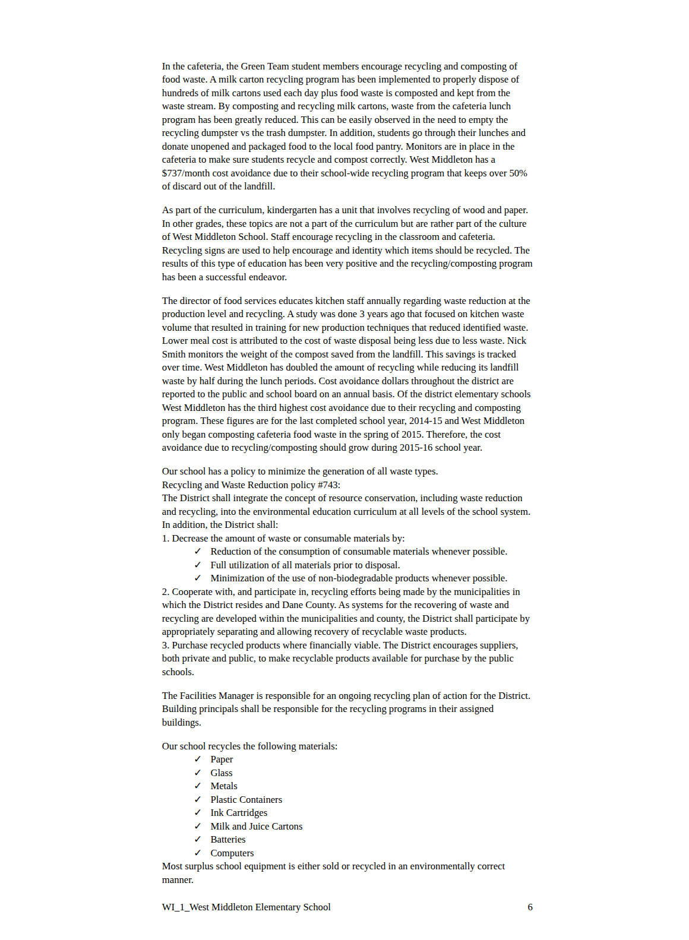In the cafeteria, the Green Team student members encourage recycling and composting of food waste. A milk carton recycling program has been implemented to properly dispose of hundreds of milk cartons used each day plus food waste is composted and kept from the waste stream. By composting and recycling milk cartons, waste from the cafeteria lunch program has been greatly reduced. This can be easily observed in the need to empty the recycling dumpster vs the trash dumpster. In addition, students go through their lunches and donate unopened and packaged food to the local food pantry. Monitors are in place in the cafeteria to make sure students recycle and compost correctly. West Middleton has a $737/month cost avoidance due to their school-wide recycling program that keeps over 50% of discard out of the landfill.
As part of the curriculum, kindergarten has a unit that involves recycling of wood and paper. In other grades, these topics are not a part of the curriculum but are rather part of the culture of West Middleton School. Staff encourage recycling in the classroom and cafeteria. Recycling signs are used to help encourage and identity which items should be recycled. The results of this type of education has been very positive and the recycling/composting program has been a successful endeavor.
The director of food services educates kitchen staff annually regarding waste reduction at the production level and recycling. A study was done 3 years ago that focused on kitchen waste volume that resulted in training for new production techniques that reduced identified waste. Lower meal cost is attributed to the cost of waste disposal being less due to less waste. Nick Smith monitors the weight of the compost saved from the landfill. This savings is tracked over time. West Middleton has doubled the amount of recycling while reducing its landfill waste by half during the lunch periods. Cost avoidance dollars throughout the district are reported to the public and school board on an annual basis. Of the district elementary schools West Middleton has the third highest cost avoidance due to their recycling and composting program. These figures are for the last completed school year, 2014-15 and West Middleton only began composting cafeteria food waste in the spring of 2015. Therefore, the cost avoidance due to recycling/composting should grow during 2015-16 school year.
Our school has a policy to minimize the generation of all waste types.
Recycling and Waste Reduction policy #743:
The District shall integrate the concept of resource conservation, including waste reduction and recycling, into the environmental education curriculum at all levels of the school system. In addition, the District shall:
1. Decrease the amount of waste or consumable materials by:
Reduction of the consumption of consumable materials whenever possible.
Full utilization of all materials prior to disposal.
Minimization of the use of non-biodegradable products whenever possible.
2. Cooperate with, and participate in, recycling efforts being made by the municipalities in which the District resides and Dane County. As systems for the recovering of waste and recycling are developed within the municipalities and county, the District shall participate by appropriately separating and allowing recovery of recyclable waste products.
3. Purchase recycled products where financially viable. The District encourages suppliers, both private and public, to make recyclable products available for purchase by the public schools.
The Facilities Manager is responsible for an ongoing recycling plan of action for the District. Building principals shall be responsible for the recycling programs in their assigned buildings.
Our school recycles the following materials:
Paper
Glass
Metals
Plastic Containers
Ink Cartridges
Milk and Juice Cartons
Batteries
Computers
Most surplus school equipment is either sold or recycled in an environmentally correct manner.
WI_1_West Middleton Elementary School 6